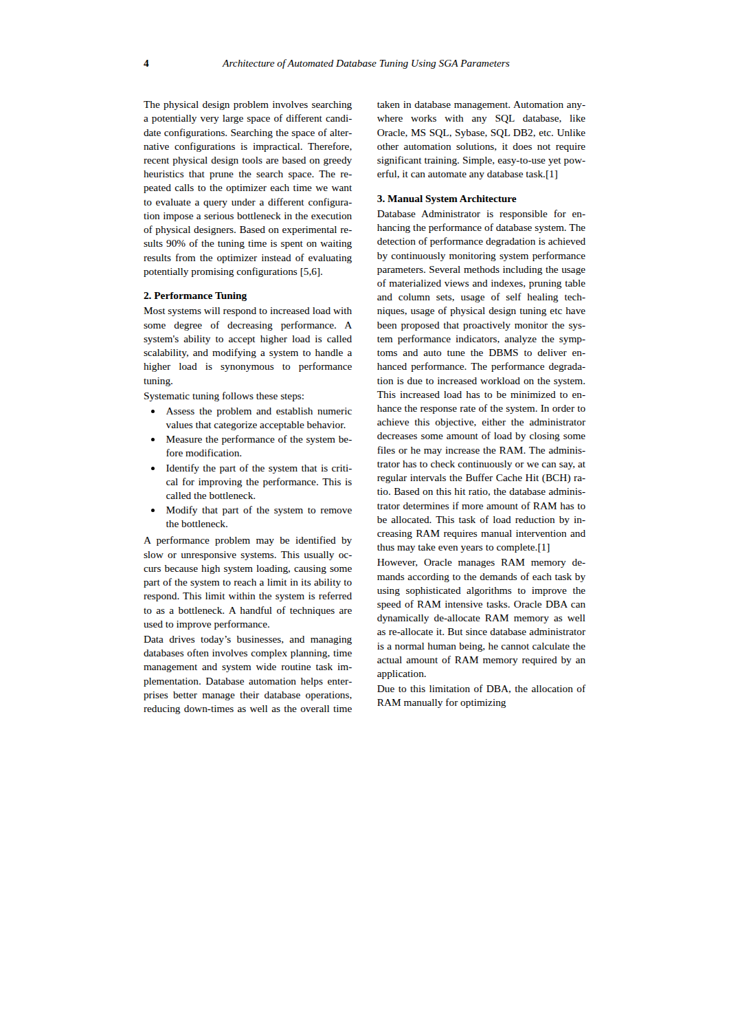4
Architecture of Automated Database Tuning Using SGA Parameters
The physical design problem involves searching a potentially very large space of different candidate configurations. Searching the space of alternative configurations is impractical. Therefore, recent physical design tools are based on greedy heuristics that prune the search space. The repeated calls to the optimizer each time we want to evaluate a query under a different configuration impose a serious bottleneck in the execution of physical designers. Based on experimental results 90% of the tuning time is spent on waiting results from the optimizer instead of evaluating potentially promising configurations [5,6].
2. Performance Tuning
Most systems will respond to increased load with some degree of decreasing performance. A system's ability to accept higher load is called scalability, and modifying a system to handle a higher load is synonymous to performance tuning.
Systematic tuning follows these steps:
Assess the problem and establish numeric values that categorize acceptable behavior.
Measure the performance of the system before modification.
Identify the part of the system that is critical for improving the performance. This is called the bottleneck.
Modify that part of the system to remove the bottleneck.
A performance problem may be identified by slow or unresponsive systems. This usually occurs because high system loading, causing some part of the system to reach a limit in its ability to respond. This limit within the system is referred to as a bottleneck. A handful of techniques are used to improve performance.
Data drives today’s businesses, and managing databases often involves complex planning, time management and system wide routine task implementation. Database automation helps enterprises better manage their database operations, reducing down-times as well as the overall time taken in database management. Automation anywhere works with any SQL database, like Oracle, MS SQL, Sybase, SQL DB2, etc. Unlike other automation solutions, it does not require significant training. Simple, easy-to-use yet powerful, it can automate any database task.[1]
3. Manual System Architecture
Database Administrator is responsible for enhancing the performance of database system. The detection of performance degradation is achieved by continuously monitoring system performance parameters. Several methods including the usage of materialized views and indexes, pruning table and column sets, usage of self healing techniques, usage of physical design tuning etc have been proposed that proactively monitor the system performance indicators, analyze the symptoms and auto tune the DBMS to deliver enhanced performance. The performance degradation is due to increased workload on the system. This increased load has to be minimized to enhance the response rate of the system. In order to achieve this objective, either the administrator decreases some amount of load by closing some files or he may increase the RAM. The administrator has to check continuously or we can say, at regular intervals the Buffer Cache Hit (BCH) ratio. Based on this hit ratio, the database administrator determines if more amount of RAM has to be allocated. This task of load reduction by increasing RAM requires manual intervention and thus may take even years to complete.[1]
However, Oracle manages RAM memory demands according to the demands of each task by using sophisticated algorithms to improve the speed of RAM intensive tasks. Oracle DBA can dynamically de-allocate RAM memory as well as re-allocate it. But since database administrator is a normal human being, he cannot calculate the actual amount of RAM memory required by an application.
Due to this limitation of DBA, the allocation of RAM manually for optimizing